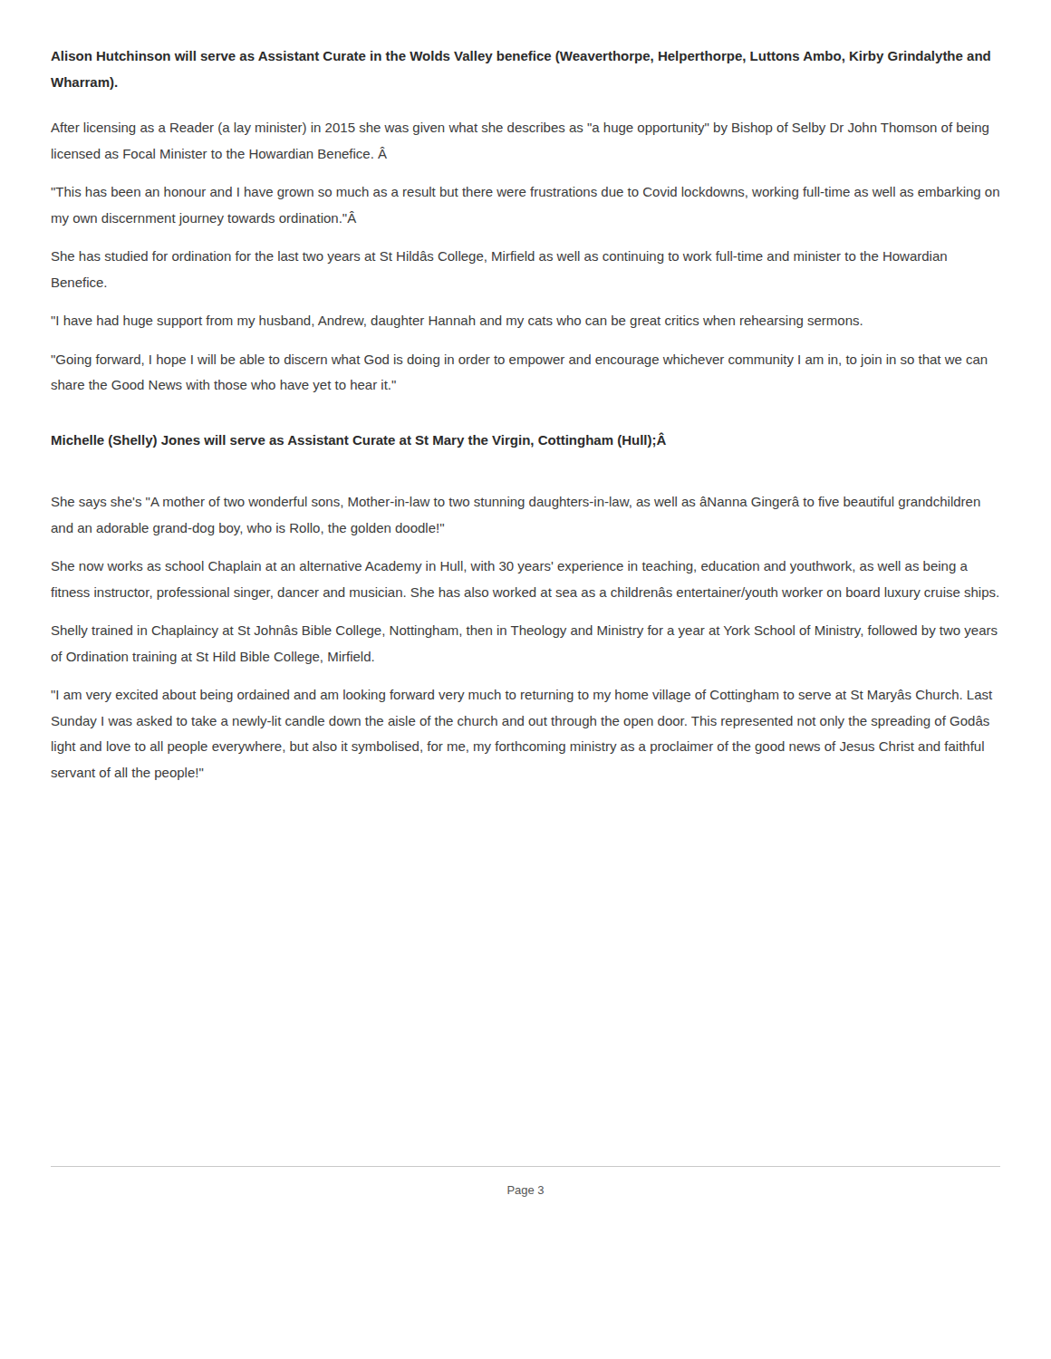Alison Hutchinson will serve as Assistant Curate in the Wolds Valley benefice (Weaverthorpe, Helperthorpe, Luttons Ambo, Kirby Grindalythe and Wharram).
After licensing as a Reader (a lay minister) in 2015 she was given what she describes as "a huge opportunity" by Bishop of Selby Dr John Thomson of being licensed as Focal Minister to the Howardian Benefice. Â
"This has been an honour and I have grown so much as a result but there were frustrations due to Covid lockdowns, working full-time as well as embarking on my own discernment journey towards ordination."Â
She has studied for ordination for the last two years at St Hildâs College, Mirfield as well as continuing to work full-time and minister to the Howardian Benefice.
"I have had huge support from my husband, Andrew, daughter Hannah and my cats who can be great critics when rehearsing sermons.
"Going forward, I hope I will be able to discern what God is doing in order to empower and encourage whichever community I am in, to join in so that we can share the Good News with those who have yet to hear it."
Michelle (Shelly) Jones will serve as Assistant Curate at St Mary the Virgin, Cottingham (Hull);Â
She says she's "A mother of two wonderful sons, Mother-in-law to two stunning daughters-in-law, as well as âNanna Gingerâ to five beautiful grandchildren and an adorable grand-dog boy, who is Rollo, the golden doodle!"
She now works as school Chaplain at an alternative Academy in Hull, with 30 years' experience in teaching, education and youthwork, as well as being a fitness instructor, professional singer, dancer and musician. She has also worked at sea as a childrenâs entertainer/youth worker on board luxury cruise ships.
Shelly trained in Chaplaincy at St Johnâs Bible College, Nottingham, then in Theology and Ministry for a year at York School of Ministry, followed by two years of Ordination training at St Hild Bible College, Mirfield.
"I am very excited about being ordained and am looking forward very much to returning to my home village of Cottingham to serve at St Maryâs Church. Last Sunday I was asked to take a newly-lit candle down the aisle of the church and out through the open door. This represented not only the spreading of Godâs light and love to all people everywhere, but also it symbolised, for me, my forthcoming ministry as a proclaimer of the good news of Jesus Christ and faithful servant of all the people!"
Page 3